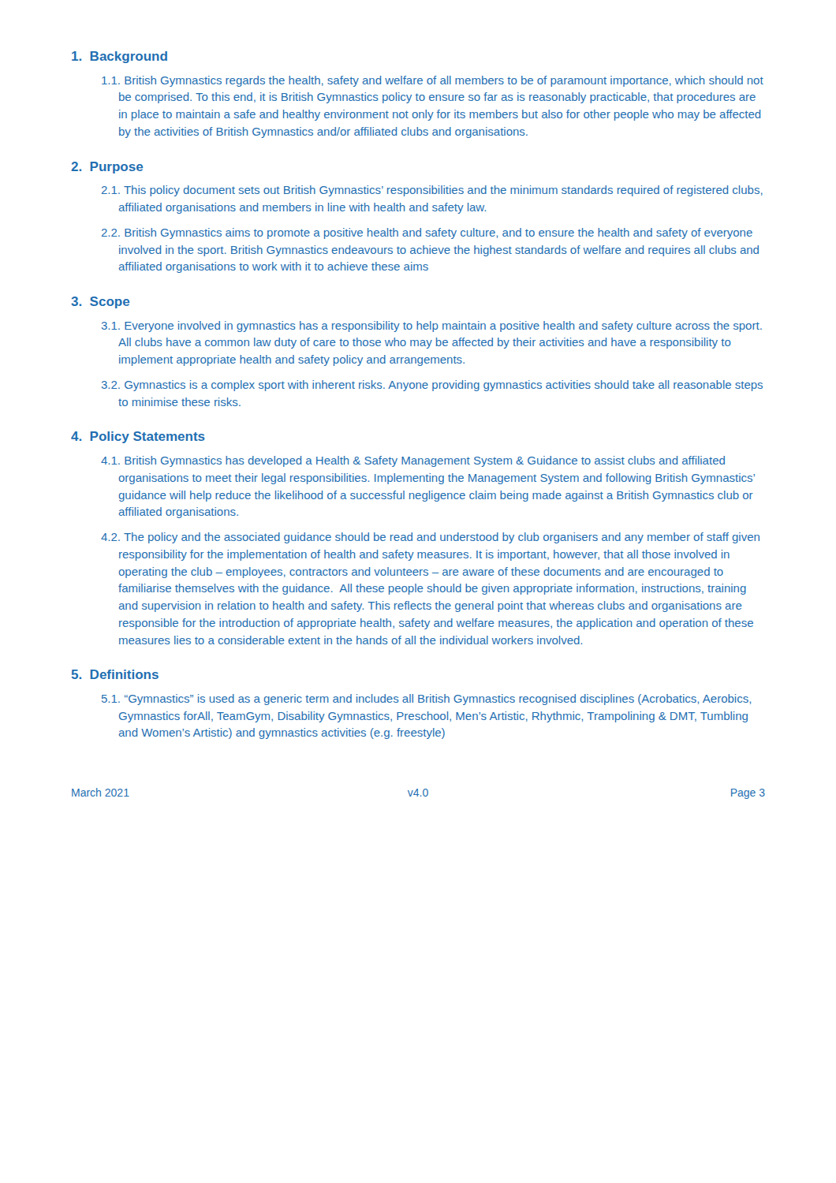1. Background
1.1. British Gymnastics regards the health, safety and welfare of all members to be of paramount importance, which should not be comprised. To this end, it is British Gymnastics policy to ensure so far as is reasonably practicable, that procedures are in place to maintain a safe and healthy environment not only for its members but also for other people who may be affected by the activities of British Gymnastics and/or affiliated clubs and organisations.
2. Purpose
2.1. This policy document sets out British Gymnastics’ responsibilities and the minimum standards required of registered clubs, affiliated organisations and members in line with health and safety law.
2.2. British Gymnastics aims to promote a positive health and safety culture, and to ensure the health and safety of everyone involved in the sport. British Gymnastics endeavours to achieve the highest standards of welfare and requires all clubs and affiliated organisations to work with it to achieve these aims
3. Scope
3.1. Everyone involved in gymnastics has a responsibility to help maintain a positive health and safety culture across the sport. All clubs have a common law duty of care to those who may be affected by their activities and have a responsibility to implement appropriate health and safety policy and arrangements.
3.2. Gymnastics is a complex sport with inherent risks. Anyone providing gymnastics activities should take all reasonable steps to minimise these risks.
4. Policy Statements
4.1. British Gymnastics has developed a Health & Safety Management System & Guidance to assist clubs and affiliated organisations to meet their legal responsibilities. Implementing the Management System and following British Gymnastics’ guidance will help reduce the likelihood of a successful negligence claim being made against a British Gymnastics club or affiliated organisations.
4.2. The policy and the associated guidance should be read and understood by club organisers and any member of staff given responsibility for the implementation of health and safety measures. It is important, however, that all those involved in operating the club – employees, contractors and volunteers – are aware of these documents and are encouraged to familiarise themselves with the guidance. All these people should be given appropriate information, instructions, training and supervision in relation to health and safety. This reflects the general point that whereas clubs and organisations are responsible for the introduction of appropriate health, safety and welfare measures, the application and operation of these measures lies to a considerable extent in the hands of all the individual workers involved.
5. Definitions
5.1. “Gymnastics” is used as a generic term and includes all British Gymnastics recognised disciplines (Acrobatics, Aerobics, Gymnastics forAll, TeamGym, Disability Gymnastics, Preschool, Men’s Artistic, Rhythmic, Trampolining & DMT, Tumbling and Women’s Artistic) and gymnastics activities (e.g. freestyle)
March 2021
v4.0
Page 3